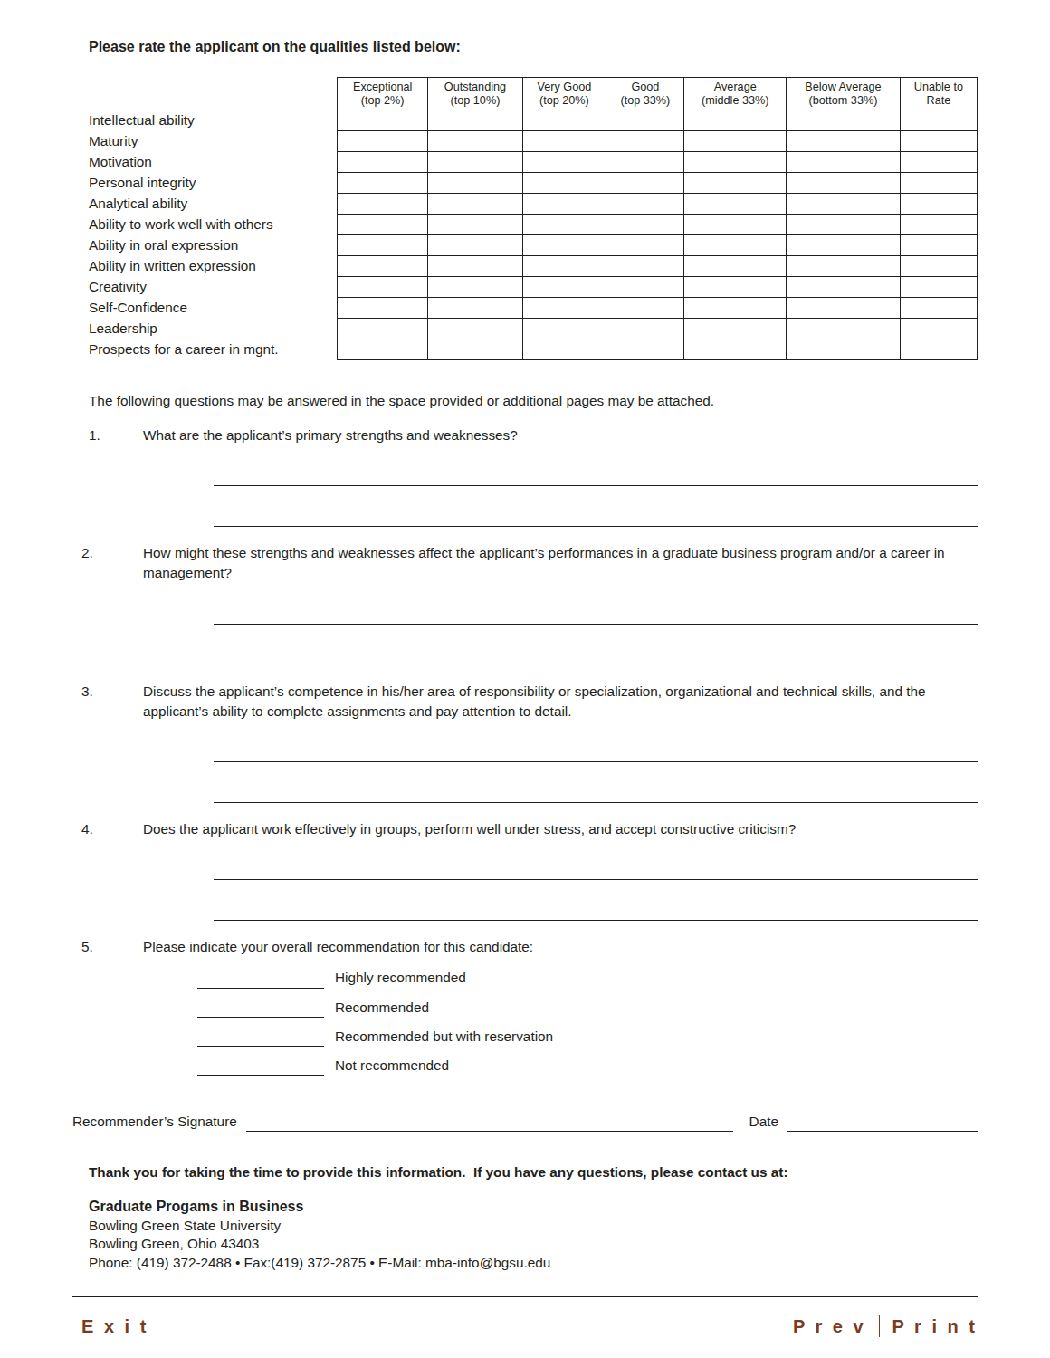Please rate the applicant on the qualities listed below:
| | Exceptional (top 2%) | Outstanding (top 10%) | Very Good (top 20%) | Good (top 33%) | Average (middle 33%) | Below Average (bottom 33%) | Unable to Rate |
| --- | --- | --- | --- | --- | --- | --- | --- |
| Intellectual ability | | | | | | | |
| Maturity | | | | | | | |
| Motivation | | | | | | | |
| Personal integrity | | | | | | | |
| Analytical ability | | | | | | | |
| Ability to work well with others | | | | | | | |
| Ability in oral expression | | | | | | | |
| Ability in written expression | | | | | | | |
| Creativity | | | | | | | |
| Self-Confidence | | | | | | | |
| Leadership | | | | | | | |
| Prospects for a career in mgnt. | | | | | | | |
The following questions may be answered in the space provided or additional pages may be attached.
What are the applicant’s primary strengths and weaknesses?
How might these strengths and weaknesses affect the applicant’s performances in a graduate business program and/or a career in management?
Discuss the applicant’s competence in his/her area of responsibility or specialization, organizational and technical skills, and the applicant’s ability to complete assignments and pay attention to detail.
Does the applicant work effectively in groups, perform well under stress, and accept constructive criticism?
Please indicate your overall recommendation for this candidate:
Highly recommended
Recommended
Recommended but with reservation
Not recommended
Recommender’s Signature Date
Thank you for taking the time to provide this information. If you have any questions, please contact us at:
Graduate Progams in Business
Bowling Green State University
Bowling Green, Ohio 43403
Phone: (419) 372-2488 • Fax:(419) 372-2875 • E-Mail: mba-info@bgsu.edu
E x i t P r e v P r i n t